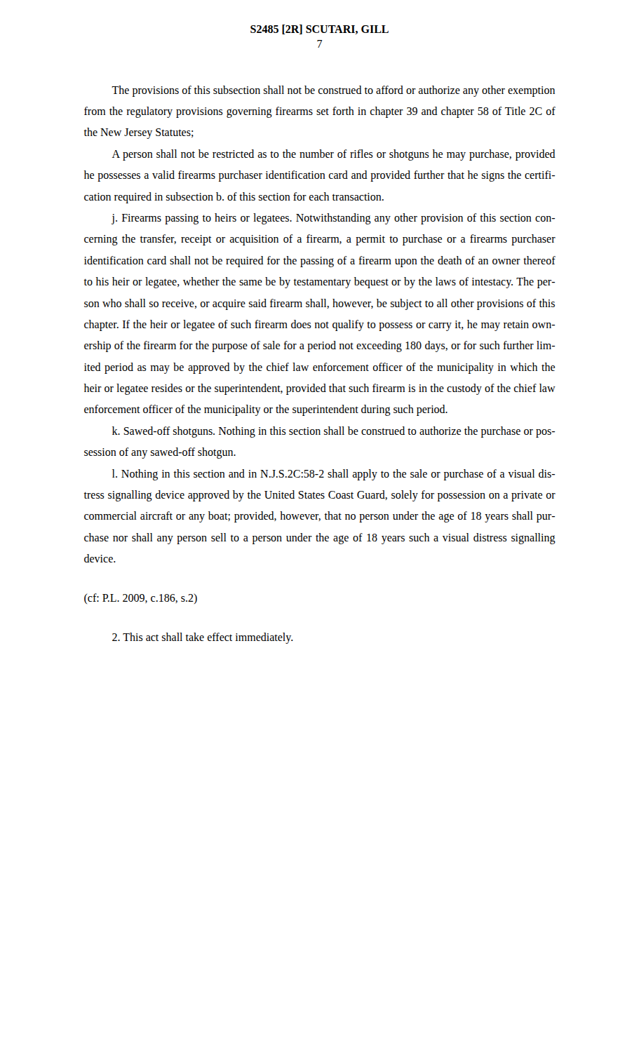S2485 [2R] SCUTARI, GILL 7
The provisions of this subsection shall not be construed to afford or authorize any other exemption from the regulatory provisions governing firearms set forth in chapter 39 and chapter 58 of Title 2C of the New Jersey Statutes;
A person shall not be restricted as to the number of rifles or shotguns he may purchase, provided he possesses a valid firearms purchaser identification card and provided further that he signs the certification required in subsection b. of this section for each transaction.
j. Firearms passing to heirs or legatees. Notwithstanding any other provision of this section concerning the transfer, receipt or acquisition of a firearm, a permit to purchase or a firearms purchaser identification card shall not be required for the passing of a firearm upon the death of an owner thereof to his heir or legatee, whether the same be by testamentary bequest or by the laws of intestacy. The person who shall so receive, or acquire said firearm shall, however, be subject to all other provisions of this chapter. If the heir or legatee of such firearm does not qualify to possess or carry it, he may retain ownership of the firearm for the purpose of sale for a period not exceeding 180 days, or for such further limited period as may be approved by the chief law enforcement officer of the municipality in which the heir or legatee resides or the superintendent, provided that such firearm is in the custody of the chief law enforcement officer of the municipality or the superintendent during such period.
k. Sawed-off shotguns. Nothing in this section shall be construed to authorize the purchase or possession of any sawed-off shotgun.
l. Nothing in this section and in N.J.S.2C:58-2 shall apply to the sale or purchase of a visual distress signalling device approved by the United States Coast Guard, solely for possession on a private or commercial aircraft or any boat; provided, however, that no person under the age of 18 years shall purchase nor shall any person sell to a person under the age of 18 years such a visual distress signalling device.
(cf: P.L. 2009, c.186, s.2)
2. This act shall take effect immediately.